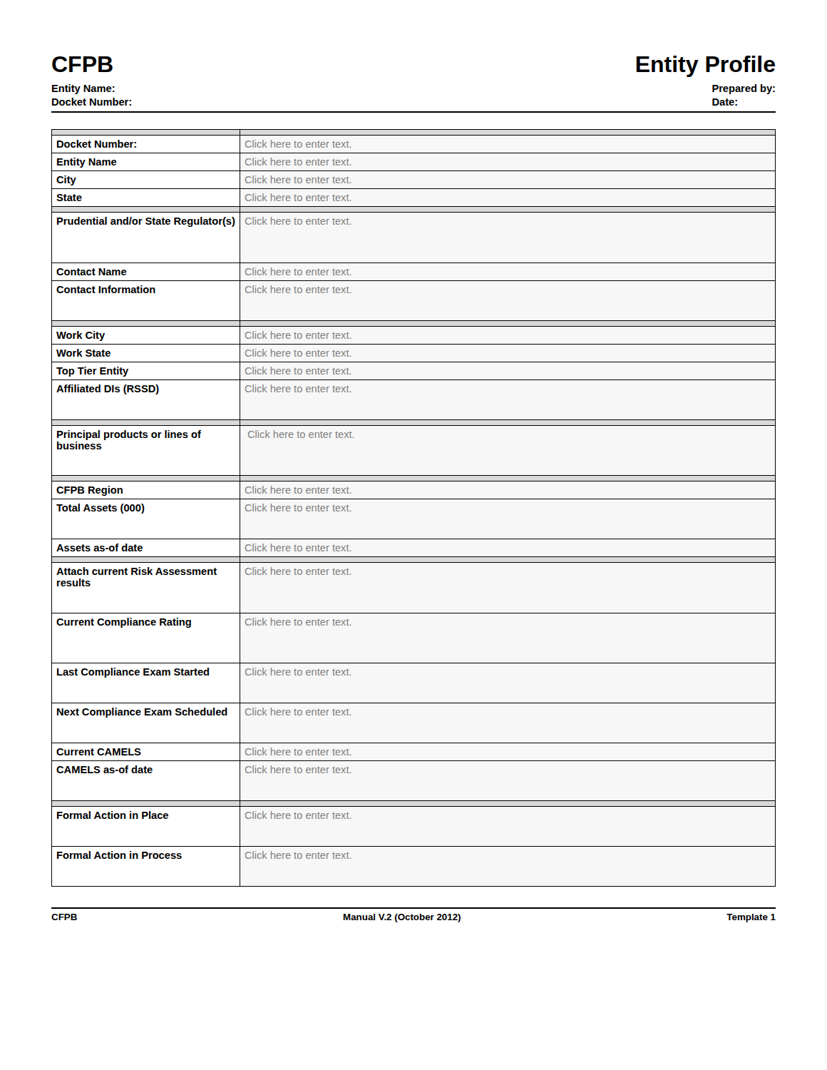CFPB
Entity Profile
Entity Name:
Docket Number:
Prepared by:
Date:
| Docket Number: | Click here to enter text. |
| Entity Name | Click here to enter text. |
| City | Click here to enter text. |
| State | Click here to enter text. |
| Prudential and/or State Regulator(s) | Click here to enter text. |
| Contact Name | Click here to enter text. |
| Contact Information | Click here to enter text. |
| Work City | Click here to enter text. |
| Work State | Click here to enter text. |
| Top Tier Entity | Click here to enter text. |
| Affiliated DIs (RSSD) | Click here to enter text. |
| Principal products or lines of business | Click here to enter text. |
| CFPB Region | Click here to enter text. |
| Total Assets (000) | Click here to enter text. |
| Assets as-of date | Click here to enter text. |
| Attach current Risk Assessment results | Click here to enter text. |
| Current Compliance Rating | Click here to enter text. |
| Last Compliance Exam Started | Click here to enter text. |
| Next Compliance Exam Scheduled | Click here to enter text. |
| Current CAMELS | Click here to enter text. |
| CAMELS as-of date | Click here to enter text. |
| Formal Action in Place | Click here to enter text. |
| Formal Action in Process | Click here to enter text. |
CFPB Manual V.2 (October 2012) Template 1